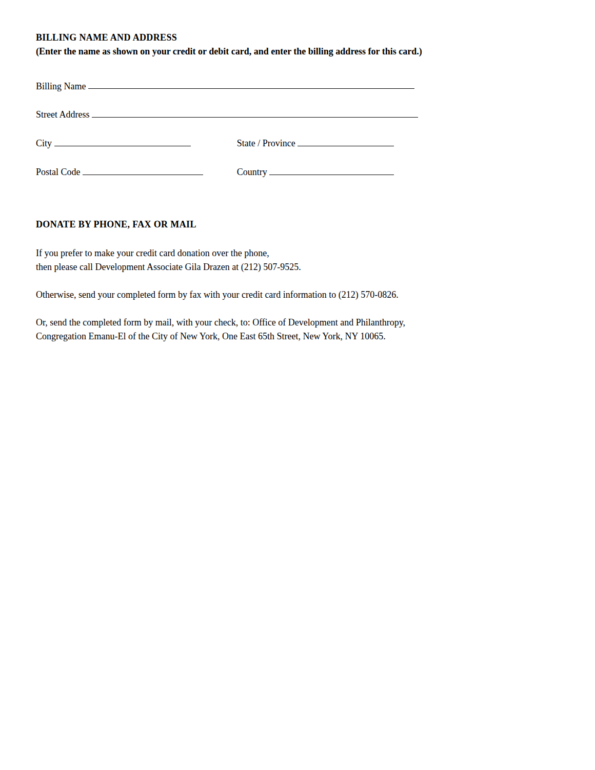BILLING NAME AND ADDRESS
(Enter the name as shown on your credit or debit card, and enter the billing address for this card.)
Billing Name
Street Address
City State / Province
Postal Code Country
DONATE BY PHONE, FAX OR MAIL
If you prefer to make your credit card donation over the phone,
then please call Development Associate Gila Drazen at (212) 507-9525.
Otherwise, send your completed form by fax with your credit card information to (212) 570-0826.
Or, send the completed form by mail, with your check, to: Office of Development and Philanthropy, Congregation Emanu-El of the City of New York, One East 65th Street, New York, NY 10065.